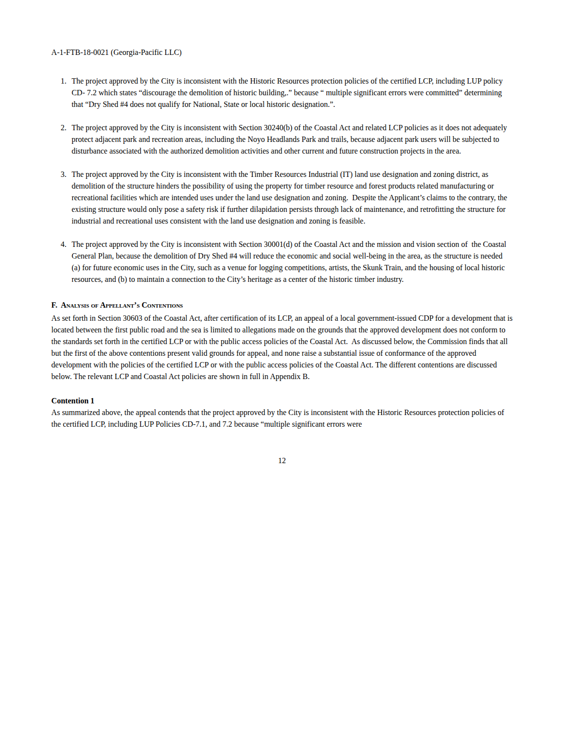A-1-FTB-18-0021 (Georgia-Pacific LLC)
The project approved by the City is inconsistent with the Historic Resources protection policies of the certified LCP, including LUP policy CD- 7.2 which states “discourage the demolition of historic building,.” because “ multiple significant errors were committed” determining that “Dry Shed #4 does not qualify for National, State or local historic designation.”.
The project approved by the City is inconsistent with Section 30240(b) of the Coastal Act and related LCP policies as it does not adequately protect adjacent park and recreation areas, including the Noyo Headlands Park and trails, because adjacent park users will be subjected to disturbance associated with the authorized demolition activities and other current and future construction projects in the area.
The project approved by the City is inconsistent with the Timber Resources Industrial (IT) land use designation and zoning district, as demolition of the structure hinders the possibility of using the property for timber resource and forest products related manufacturing or recreational facilities which are intended uses under the land use designation and zoning. Despite the Applicant’s claims to the contrary, the existing structure would only pose a safety risk if further dilapidation persists through lack of maintenance, and retrofitting the structure for industrial and recreational uses consistent with the land use designation and zoning is feasible.
The project approved by the City is inconsistent with Section 30001(d) of the Coastal Act and the mission and vision section of the Coastal General Plan, because the demolition of Dry Shed #4 will reduce the economic and social well-being in the area, as the structure is needed (a) for future economic uses in the City, such as a venue for logging competitions, artists, the Skunk Train, and the housing of local historic resources, and (b) to maintain a connection to the City’s heritage as a center of the historic timber industry.
F. Analysis of Appellant’s Contentions
As set forth in Section 30603 of the Coastal Act, after certification of its LCP, an appeal of a local government-issued CDP for a development that is located between the first public road and the sea is limited to allegations made on the grounds that the approved development does not conform to the standards set forth in the certified LCP or with the public access policies of the Coastal Act. As discussed below, the Commission finds that all but the first of the above contentions present valid grounds for appeal, and none raise a substantial issue of conformance of the approved development with the policies of the certified LCP or with the public access policies of the Coastal Act. The different contentions are discussed below. The relevant LCP and Coastal Act policies are shown in full in Appendix B.
Contention 1
As summarized above, the appeal contends that the project approved by the City is inconsistent with the Historic Resources protection policies of the certified LCP, including LUP Policies CD-7.1, and 7.2 because “multiple significant errors were
12